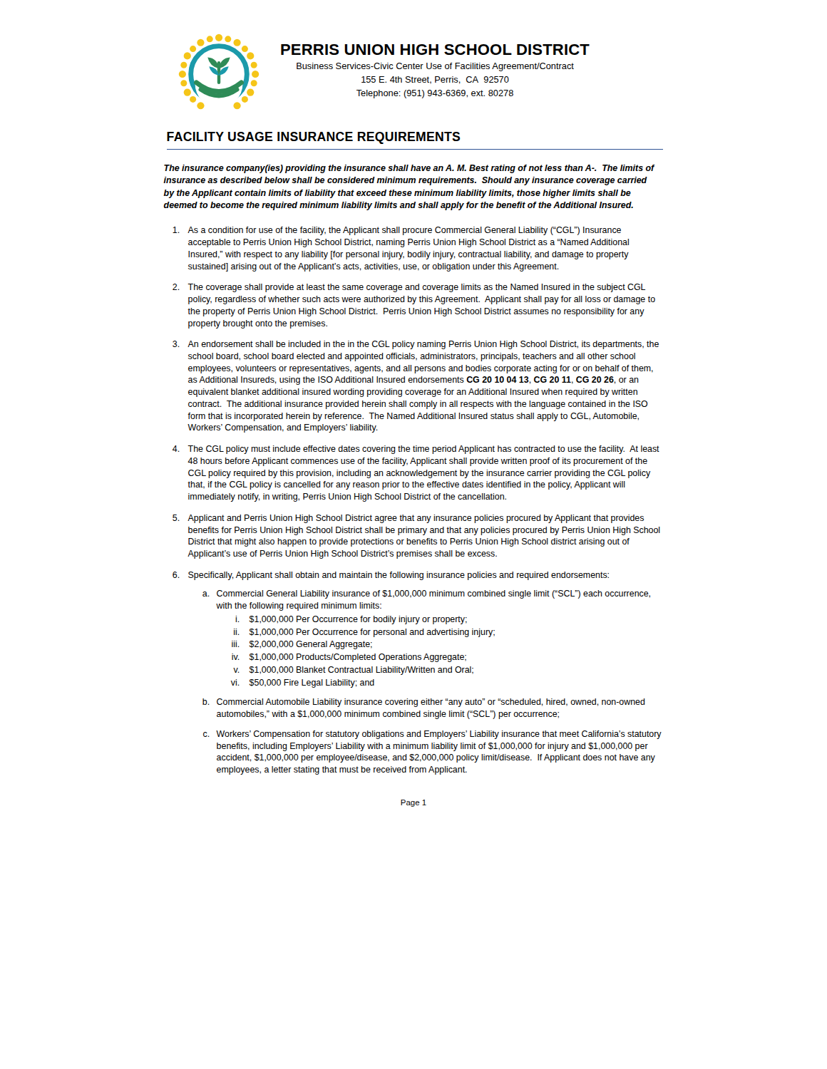PUHSD sunburst logo
PERRIS UNION HIGH SCHOOL DISTRICT
Business Services-Civic Center Use of Facilities Agreement/Contract
155 E. 4th Street, Perris, CA 92570
Telephone: (951) 943-6369, ext. 80278
FACILITY USAGE INSURANCE REQUIREMENTS
The insurance company(ies) providing the insurance shall have an A. M. Best rating of not less than A-. The limits of insurance as described below shall be considered minimum requirements. Should any insurance coverage carried by the Applicant contain limits of liability that exceed these minimum liability limits, those higher limits shall be deemed to become the required minimum liability limits and shall apply for the benefit of the Additional Insured.
As a condition for use of the facility, the Applicant shall procure Commercial General Liability (“CGL”) Insurance acceptable to Perris Union High School District, naming Perris Union High School District as a “Named Additional Insured,” with respect to any liability [for personal injury, bodily injury, contractual liability, and damage to property sustained] arising out of the Applicant’s acts, activities, use, or obligation under this Agreement.
The coverage shall provide at least the same coverage and coverage limits as the Named Insured in the subject CGL policy, regardless of whether such acts were authorized by this Agreement. Applicant shall pay for all loss or damage to the property of Perris Union High School District. Perris Union High School District assumes no responsibility for any property brought onto the premises.
An endorsement shall be included in the in the CGL policy naming Perris Union High School District, its departments, the school board, school board elected and appointed officials, administrators, principals, teachers and all other school employees, volunteers or representatives, agents, and all persons and bodies corporate acting for or on behalf of them, as Additional Insureds, using the ISO Additional Insured endorsements CG 20 10 04 13, CG 20 11, CG 20 26, or an equivalent blanket additional insured wording providing coverage for an Additional Insured when required by written contract. The additional insurance provided herein shall comply in all respects with the language contained in the ISO form that is incorporated herein by reference. The Named Additional Insured status shall apply to CGL, Automobile, Workers’ Compensation, and Employers’ liability.
The CGL policy must include effective dates covering the time period Applicant has contracted to use the facility. At least 48 hours before Applicant commences use of the facility, Applicant shall provide written proof of its procurement of the CGL policy required by this provision, including an acknowledgement by the insurance carrier providing the CGL policy that, if the CGL policy is cancelled for any reason prior to the effective dates identified in the policy, Applicant will immediately notify, in writing, Perris Union High School District of the cancellation.
Applicant and Perris Union High School District agree that any insurance policies procured by Applicant that provides benefits for Perris Union High School District shall be primary and that any policies procured by Perris Union High School District that might also happen to provide protections or benefits to Perris Union High School district arising out of Applicant’s use of Perris Union High School District’s premises shall be excess.
Specifically, Applicant shall obtain and maintain the following insurance policies and required endorsements:
Commercial General Liability insurance of $1,000,000 minimum combined single limit (“SCL”) each occurrence, with the following required minimum limits:
$1,000,000 Per Occurrence for bodily injury or property;
$1,000,000 Per Occurrence for personal and advertising injury;
$2,000,000 General Aggregate;
$1,000,000 Products/Completed Operations Aggregate;
$1,000,000 Blanket Contractual Liability/Written and Oral;
$50,000 Fire Legal Liability; and
Commercial Automobile Liability insurance covering either “any auto” or “scheduled, hired, owned, non-owned automobiles,” with a $1,000,000 minimum combined single limit (“SCL”) per occurrence;
Workers’ Compensation for statutory obligations and Employers’ Liability insurance that meet California’s statutory benefits, including Employers’ Liability with a minimum liability limit of $1,000,000 for injury and $1,000,000 per accident, $1,000,000 per employee/disease, and $2,000,000 policy limit/disease. If Applicant does not have any employees, a letter stating that must be received from Applicant.
Page 1